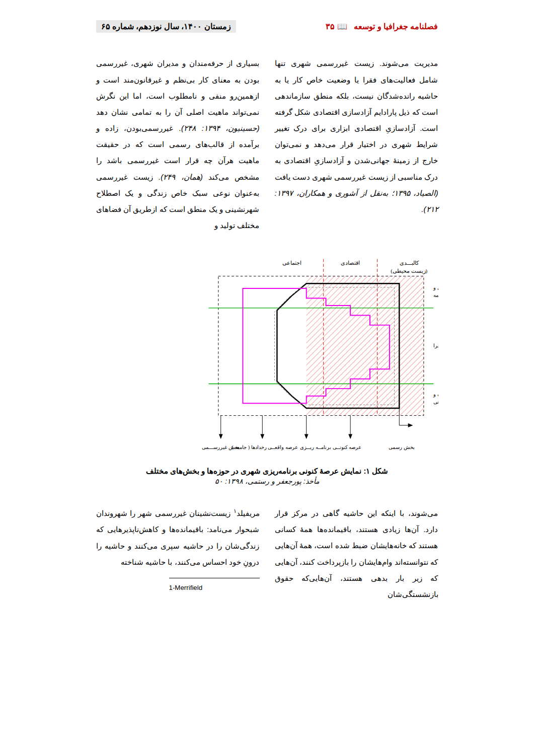فصلنامه جغرافیا و توسعه 📖 ۳۵
زمستان ۱۴۰۰، سال نوزدهم، شماره ۶۵
مدیریت می‌شوند. زیست غیررسمی شهری تنها شامل فعالیت‌های فقرا یا وضعیت خاص کار یا به حاشیه رانده‌شدگان نیست، بلکه منطق سازماندهی است که ذیل پارادایم آزادسازی اقتصادی شکل گرفته است. آزادسازیِ اقتصادی ابزاری برای درک تغییر شرایط شهری در اختیار قرار می‌دهد و نمی‌توان خارج از زمینهٔ جهانی‌شدن و آزادسازیِ اقتصادی به درک مناسبی از زیست غیررسمی شهری دست یافت (الصیاد، ۱۳۹۵؛ به‌نقل از آشوری و همکاران، ۱۳۹۷: ۲۱۲).
بسیاری از حرفه‌مندان و مدیران شهری، غیررسمی بودن به معنای کار بی‌نظم و غیرقانون‌مند است و ازهمین‌رو منفی و نامطلوب است، اما این نگرش نمی‌تواند ماهیت اصلی آن را به تمامی نشان دهد (حسینیون، ۱۳۹۴: ۲۴۸). غیررسمی‌بودن، زاده و برآمده از قالب‌های رسمی است که در حقیقت ماهیت هرآن چه قرار است غیررسمی باشد را مشخص می‌کند (همان، ۲۴۹). زیست غیررسمی به‌عنوان نوعی سبک خاص زندگی و یک اصطلاح شهرنشینی و یک منطق است که ازطریق آن فضاهای مختلف تولید و
کالبـــدی (زیست محیطی) اقتصادی اجتماعی سیاســــت گــذاری و تهیـه طرح و برنامه اجرا نظــــارت و پشـــــتیبانی بخش غیررســـمی عرصه واقعــی رخدادها ( جامعه ) عرصه کنونــی برنامــه ریــزی بخش رسمی
شکل ۱: نمایش عرصهٔ کنونی برنامه‌ریزی شهری در حوزه‌ها و بخش‌های مختلف
مأخذ: پورجعفر و رستمی، ۱۳۹۸: ۵۰
می‌شوند، با اینکه این حاشیه گاهی در مرکز قرار دارد. آن‌ها زیادی هستند، باقیمانده‌ها همهٔ کسانی هستند که خانه‌هایشان ضبط شده است، همهٔ آن‌هایی که نتوانسته‌اند وام‌هایشان را بازپرداخت کنند، آن‌هایی که زیر بار بدهی هستند، آن‌هایی‌که حقوق بازنشستگی‌شان
مریفیلد۱ زیست‌نشینان غیررسمی شهر را شهروندان شبحوار می‌نامد: باقیمانده‌ها و کاهش‌ناپذیرهایی که زندگی‌شان را در حاشیه سپری می‌کنند و حاشیه را درونِ خود احساس می‌کنند، با حاشیه شناخته
1-Merrifield